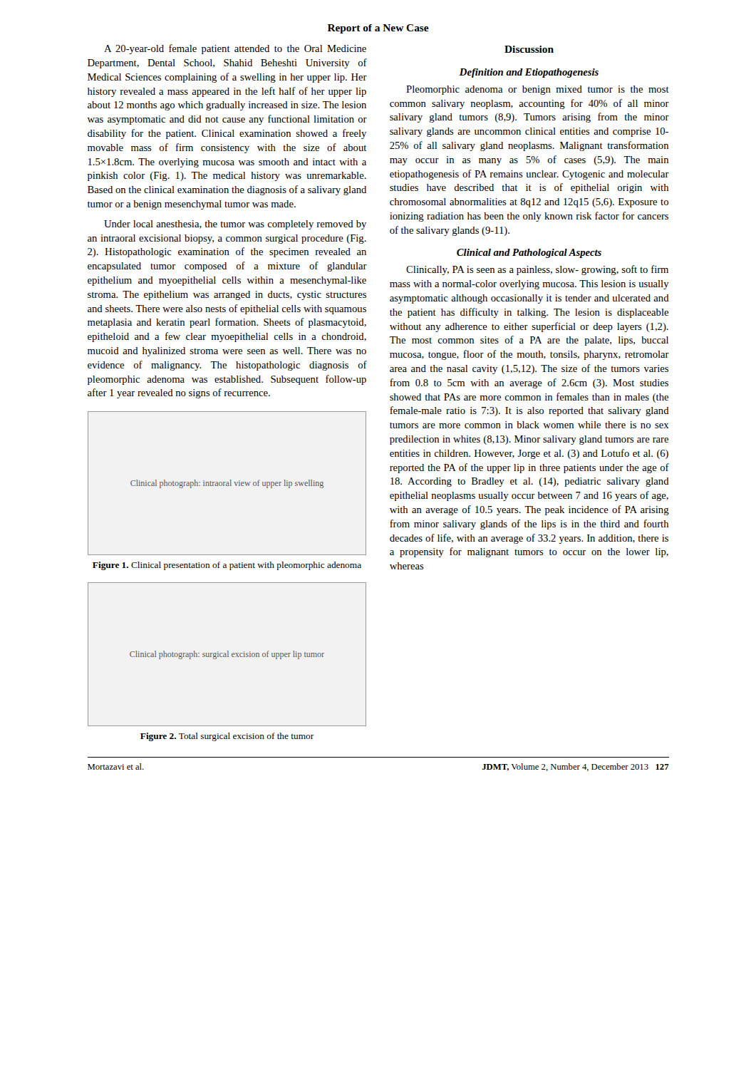Report of a New Case
A 20-year-old female patient attended to the Oral Medicine Department, Dental School, Shahid Beheshti University of Medical Sciences complaining of a swelling in her upper lip. Her history revealed a mass appeared in the left half of her upper lip about 12 months ago which gradually increased in size. The lesion was asymptomatic and did not cause any functional limitation or disability for the patient. Clinical examination showed a freely movable mass of firm consistency with the size of about 1.5×1.8cm. The overlying mucosa was smooth and intact with a pinkish color (Fig. 1). The medical history was unremarkable. Based on the clinical examination the diagnosis of a salivary gland tumor or a benign mesenchymal tumor was made.
Under local anesthesia, the tumor was completely removed by an intraoral excisional biopsy, a common surgical procedure (Fig. 2). Histopathologic examination of the specimen revealed an encapsulated tumor composed of a mixture of glandular epithelium and myoepithelial cells within a mesenchymal-like stroma. The epithelium was arranged in ducts, cystic structures and sheets. There were also nests of epithelial cells with squamous metaplasia and keratin pearl formation. Sheets of plasmacytoid, epitheloid and a few clear myoepithelial cells in a chondroid, mucoid and hyalinized stroma were seen as well. There was no evidence of malignancy. The histopathologic diagnosis of pleomorphic adenoma was established. Subsequent follow-up after 1 year revealed no signs of recurrence.
Clinical photograph: intraoral view of upper lip swelling
Figure 1. Clinical presentation of a patient with pleomorphic adenoma
Clinical photograph: surgical excision of upper lip tumor
Figure 2. Total surgical excision of the tumor
Discussion
Definition and Etiopathogenesis
Pleomorphic adenoma or benign mixed tumor is the most common salivary neoplasm, accounting for 40% of all minor salivary gland tumors (8,9). Tumors arising from the minor salivary glands are uncommon clinical entities and comprise 10-25% of all salivary gland neoplasms. Malignant transformation may occur in as many as 5% of cases (5,9). The main etiopathogenesis of PA remains unclear. Cytogenic and molecular studies have described that it is of epithelial origin with chromosomal abnormalities at 8q12 and 12q15 (5,6). Exposure to ionizing radiation has been the only known risk factor for cancers of the salivary glands (9-11).
Clinical and Pathological Aspects
Clinically, PA is seen as a painless, slow- growing, soft to firm mass with a normal-color overlying mucosa. This lesion is usually asymptomatic although occasionally it is tender and ulcerated and the patient has difficulty in talking. The lesion is displaceable without any adherence to either superficial or deep layers (1,2). The most common sites of a PA are the palate, lips, buccal mucosa, tongue, floor of the mouth, tonsils, pharynx, retromolar area and the nasal cavity (1,5,12). The size of the tumors varies from 0.8 to 5cm with an average of 2.6cm (3). Most studies showed that PAs are more common in females than in males (the female-male ratio is 7:3). It is also reported that salivary gland tumors are more common in black women while there is no sex predilection in whites (8,13). Minor salivary gland tumors are rare entities in children. However, Jorge et al. (3) and Lotufo et al. (6) reported the PA of the upper lip in three patients under the age of 18. According to Bradley et al. (14), pediatric salivary gland epithelial neoplasms usually occur between 7 and 16 years of age, with an average of 10.5 years. The peak incidence of PA arising from minor salivary glands of the lips is in the third and fourth decades of life, with an average of 33.2 years. In addition, there is a propensity for malignant tumors to occur on the lower lip, whereas
Mortazavi et al. JDMT, Volume 2, Number 4, December 2013 127